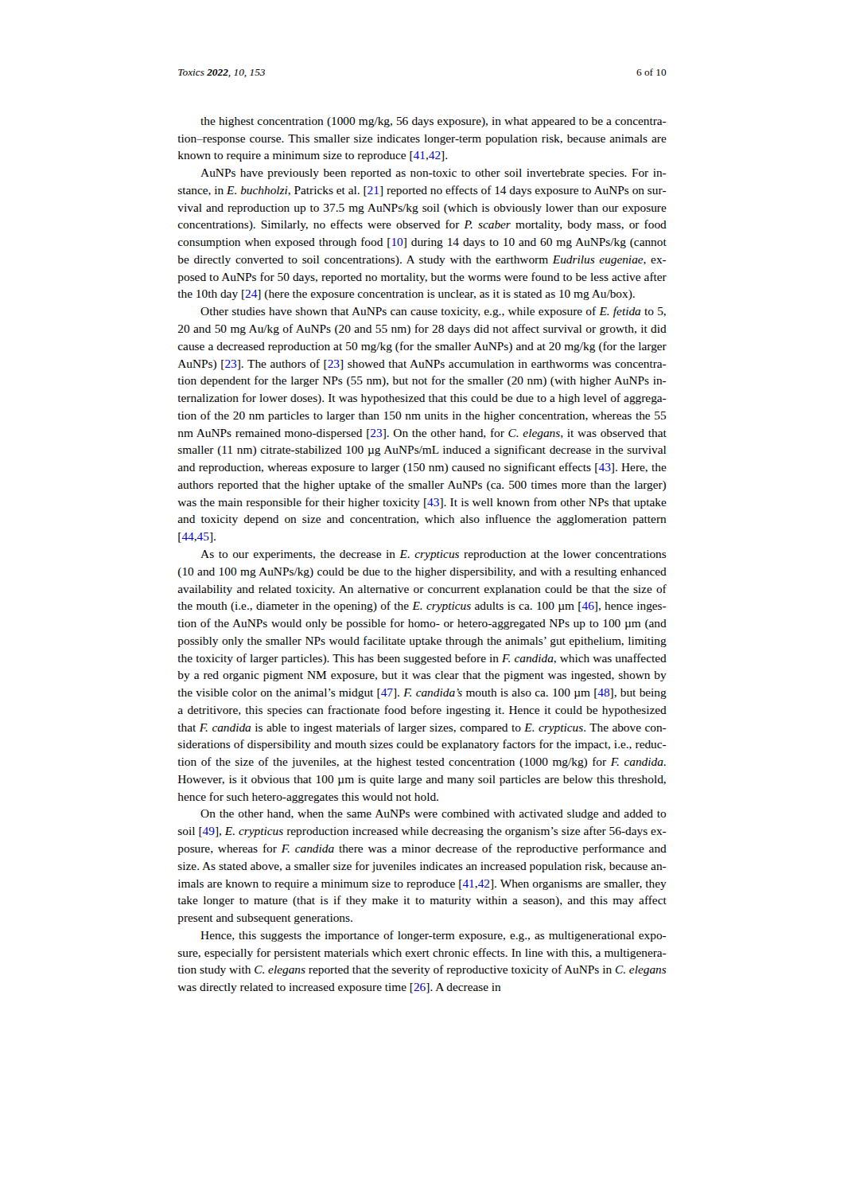Toxics 2022, 10, 153 6 of 10
the highest concentration (1000 mg/kg, 56 days exposure), in what appeared to be a concentration–response course. This smaller size indicates longer-term population risk, because animals are known to require a minimum size to reproduce [41,42].
AuNPs have previously been reported as non-toxic to other soil invertebrate species. For instance, in E. buchholzi, Patricks et al. [21] reported no effects of 14 days exposure to AuNPs on survival and reproduction up to 37.5 mg AuNPs/kg soil (which is obviously lower than our exposure concentrations). Similarly, no effects were observed for P. scaber mortality, body mass, or food consumption when exposed through food [10] during 14 days to 10 and 60 mg AuNPs/kg (cannot be directly converted to soil concentrations). A study with the earthworm Eudrilus eugeniae, exposed to AuNPs for 50 days, reported no mortality, but the worms were found to be less active after the 10th day [24] (here the exposure concentration is unclear, as it is stated as 10 mg Au/box).
Other studies have shown that AuNPs can cause toxicity, e.g., while exposure of E. fetida to 5, 20 and 50 mg Au/kg of AuNPs (20 and 55 nm) for 28 days did not affect survival or growth, it did cause a decreased reproduction at 50 mg/kg (for the smaller AuNPs) and at 20 mg/kg (for the larger AuNPs) [23]. The authors of [23] showed that AuNPs accumulation in earthworms was concentration dependent for the larger NPs (55 nm), but not for the smaller (20 nm) (with higher AuNPs internalization for lower doses). It was hypothesized that this could be due to a high level of aggregation of the 20 nm particles to larger than 150 nm units in the higher concentration, whereas the 55 nm AuNPs remained mono-dispersed [23]. On the other hand, for C. elegans, it was observed that smaller (11 nm) citrate-stabilized 100 µg AuNPs/mL induced a significant decrease in the survival and reproduction, whereas exposure to larger (150 nm) caused no significant effects [43]. Here, the authors reported that the higher uptake of the smaller AuNPs (ca. 500 times more than the larger) was the main responsible for their higher toxicity [43]. It is well known from other NPs that uptake and toxicity depend on size and concentration, which also influence the agglomeration pattern [44,45].
As to our experiments, the decrease in E. crypticus reproduction at the lower concentrations (10 and 100 mg AuNPs/kg) could be due to the higher dispersibility, and with a resulting enhanced availability and related toxicity. An alternative or concurrent explanation could be that the size of the mouth (i.e., diameter in the opening) of the E. crypticus adults is ca. 100 µm [46], hence ingestion of the AuNPs would only be possible for homo- or hetero-aggregated NPs up to 100 µm (and possibly only the smaller NPs would facilitate uptake through the animals’ gut epithelium, limiting the toxicity of larger particles). This has been suggested before in F. candida, which was unaffected by a red organic pigment NM exposure, but it was clear that the pigment was ingested, shown by the visible color on the animal’s midgut [47]. F. candida’s mouth is also ca. 100 µm [48], but being a detritivore, this species can fractionate food before ingesting it. Hence it could be hypothesized that F. candida is able to ingest materials of larger sizes, compared to E. crypticus. The above considerations of dispersibility and mouth sizes could be explanatory factors for the impact, i.e., reduction of the size of the juveniles, at the highest tested concentration (1000 mg/kg) for F. candida. However, is it obvious that 100 µm is quite large and many soil particles are below this threshold, hence for such hetero-aggregates this would not hold.
On the other hand, when the same AuNPs were combined with activated sludge and added to soil [49], E. crypticus reproduction increased while decreasing the organism’s size after 56-days exposure, whereas for F. candida there was a minor decrease of the reproductive performance and size. As stated above, a smaller size for juveniles indicates an increased population risk, because animals are known to require a minimum size to reproduce [41,42]. When organisms are smaller, they take longer to mature (that is if they make it to maturity within a season), and this may affect present and subsequent generations.
Hence, this suggests the importance of longer-term exposure, e.g., as multigenerational exposure, especially for persistent materials which exert chronic effects. In line with this, a multigeneration study with C. elegans reported that the severity of reproductive toxicity of AuNPs in C. elegans was directly related to increased exposure time [26]. A decrease in